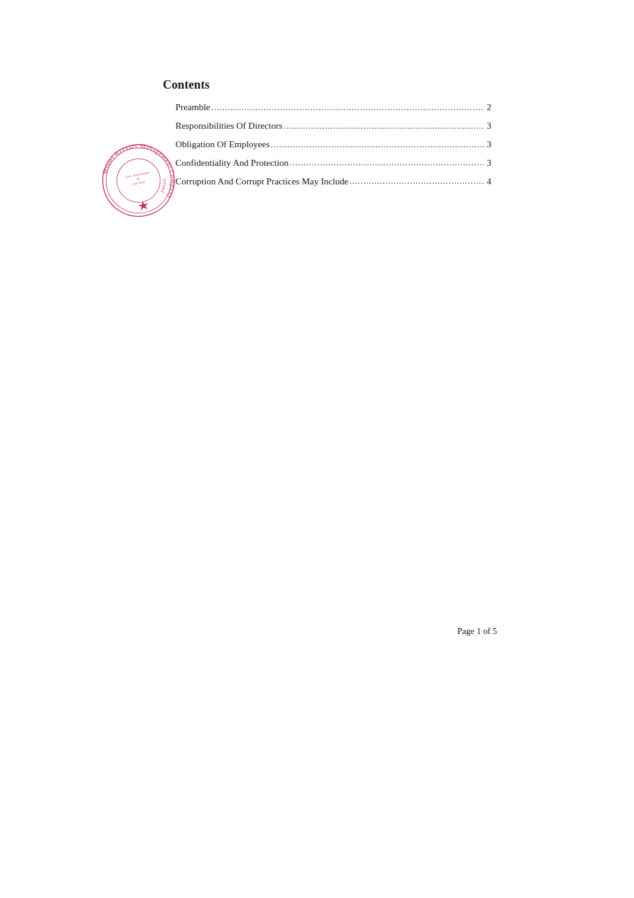Contents
Preamble ................................................................................................................................................. 2
Responsibilities Of Directors ................................................................................................................................................. 3
Obligation Of Employees ................................................................................................................................................. 3
Confidentiality And Protection ................................................................................................................................................. 3
Corruption And Corrupt Practices May Include ................................................................................................................................................. 4
.
Model Bazaars Management Company refund Govt. of the Punjab 81 shor Town —
Page 1 of 5